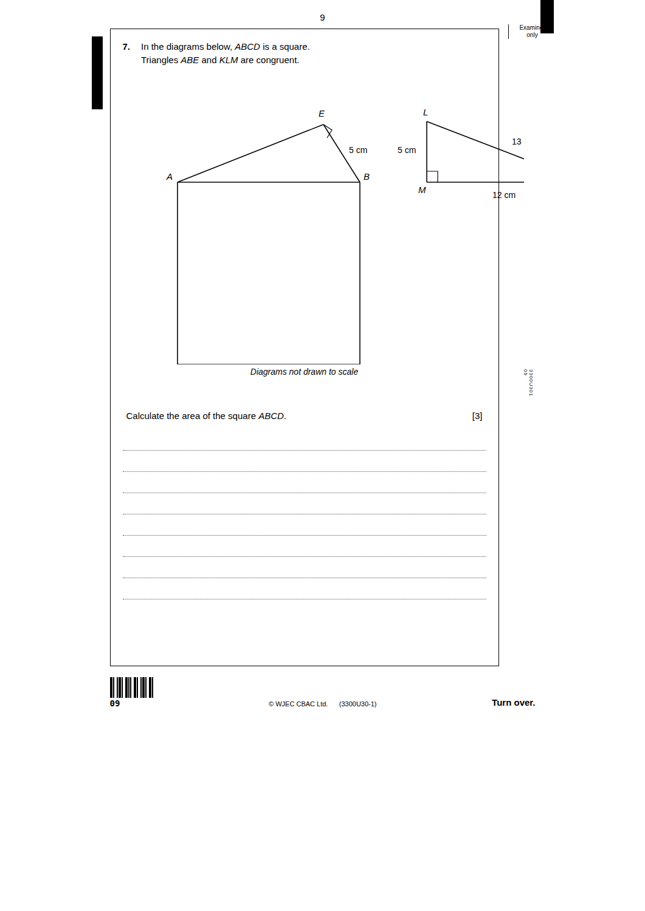9
Examiner
only
7.
In the diagrams below, ABCD is a square.
Triangles ABE and KLM are congruent.
E A B D C 5 cm L M K 5 cm 13 cm 12 cm
Diagrams not drawn to scale
Calculate the area of the square ABCD. [3]
3300U301
09
09
© WJEC CBAC Ltd. (3300U30-1)
Turn over.